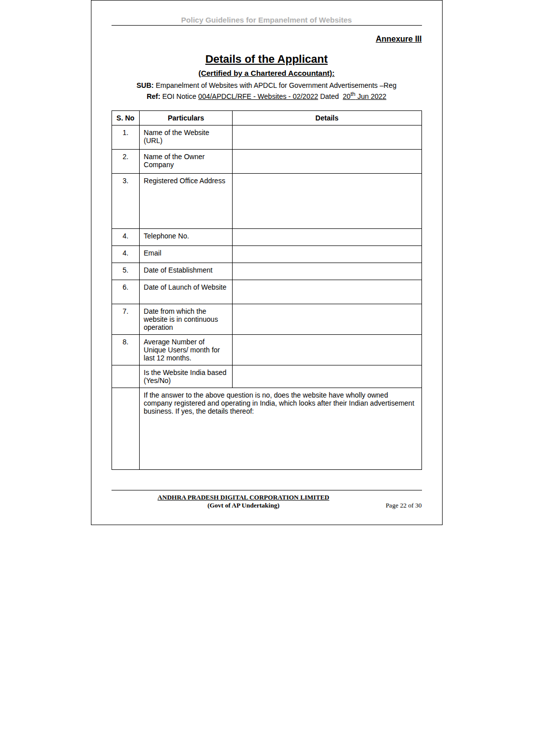Policy Guidelines for Empanelment of Websites
Annexure III
Details of the Applicant
(Certified by a Chartered Accountant):
SUB: Empanelment of Websites with APDCL for Government Advertisements –Reg
Ref: EOI Notice 004/APDCL/RFE - Websites - 02/2022 Dated 20th Jun 2022
| S. No | Particulars | Details |
| --- | --- | --- |
| 1. | Name of the Website (URL) | |
| 2. | Name of the Owner Company | |
| 3. | Registered Office Address | |
| 4. | Telephone No. | |
| 4. | Email | |
| 5. | Date of Establishment | |
| 6. | Date of Launch of Website | |
| 7. | Date from which the website is in continuous operation | |
| 8. | Average Number of Unique Users/ month for last 12 months. | |
| | Is the Website India based (Yes/No) | |
| | If the answer to the above question is no, does the website have wholly owned company registered and operating in India, which looks after their Indian advertisement business. If yes, the details thereof: |
ANDHRA PRADESH DIGITAL CORPORATION LIMITED
(Govt of AP Undertaking)
Page 22 of 30